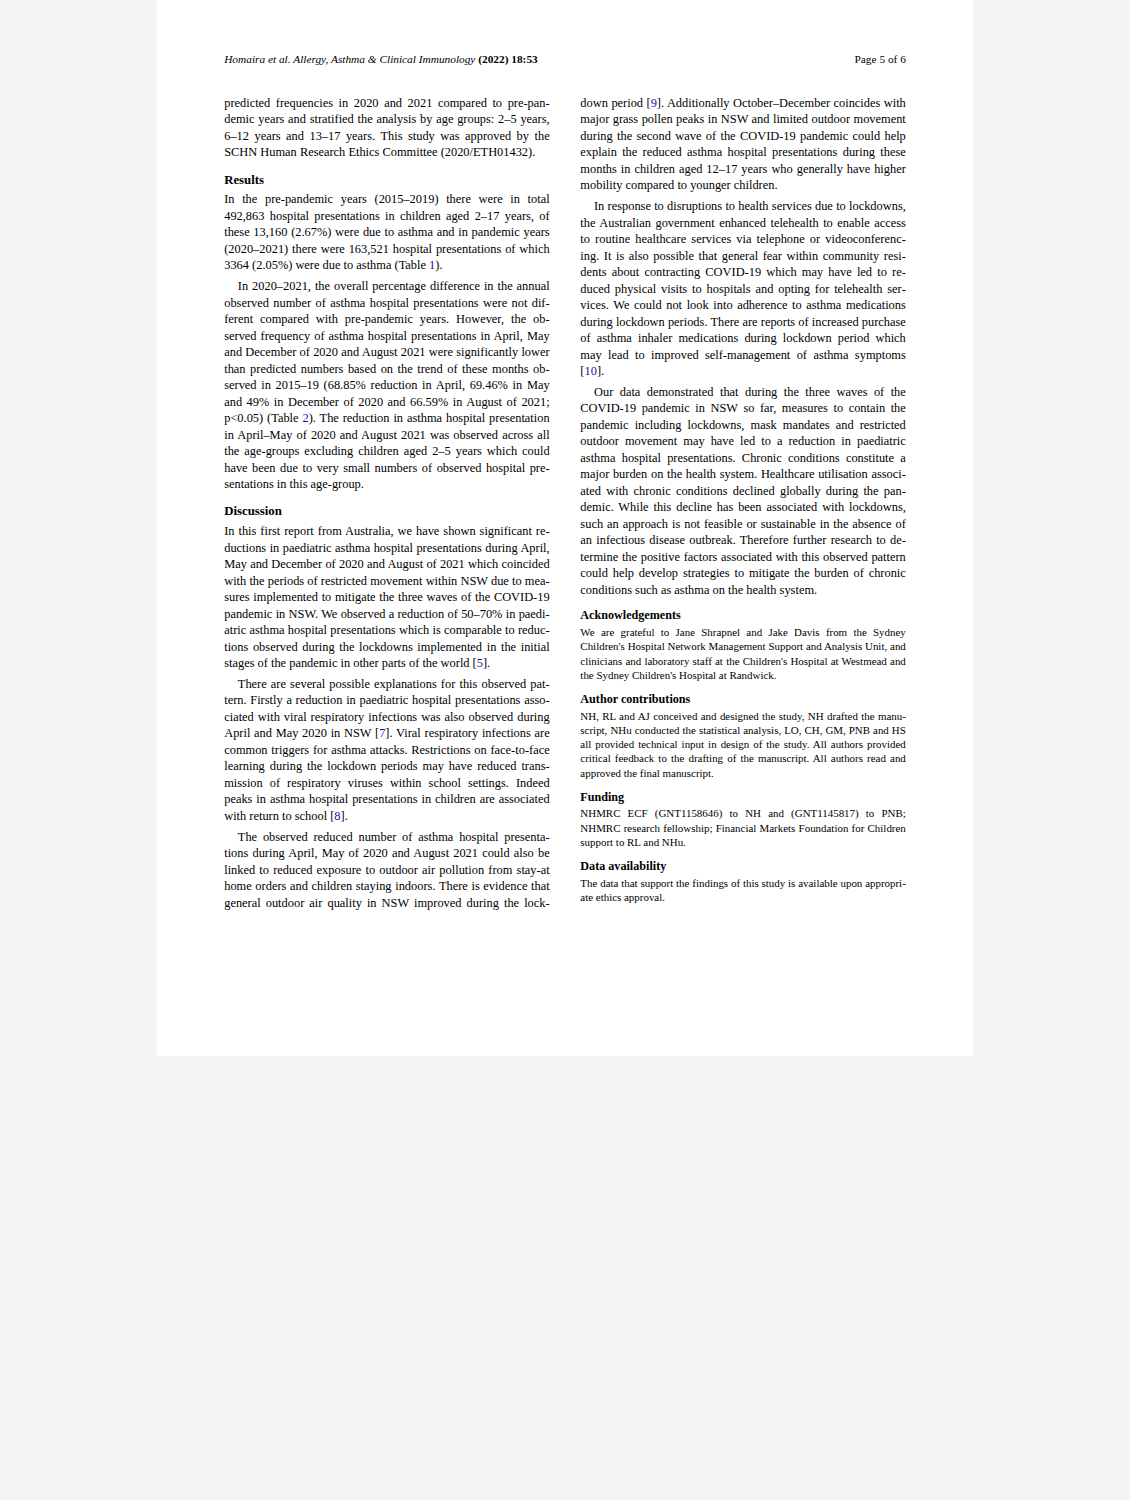Homaira et al. Allergy, Asthma & Clinical Immunology (2022) 18:53
Page 5 of 6
predicted frequencies in 2020 and 2021 compared to pre-pandemic years and stratified the analysis by age groups: 2–5 years, 6–12 years and 13–17 years. This study was approved by the SCHN Human Research Ethics Committee (2020/ETH01432).
Results
In the pre-pandemic years (2015–2019) there were in total 492,863 hospital presentations in children aged 2–17 years, of these 13,160 (2.67%) were due to asthma and in pandemic years (2020–2021) there were 163,521 hospital presentations of which 3364 (2.05%) were due to asthma (Table 1).
In 2020–2021, the overall percentage difference in the annual observed number of asthma hospital presentations were not different compared with pre-pandemic years. However, the observed frequency of asthma hospital presentations in April, May and December of 2020 and August 2021 were significantly lower than predicted numbers based on the trend of these months observed in 2015–19 (68.85% reduction in April, 69.46% in May and 49% in December of 2020 and 66.59% in August of 2021; p<0.05) (Table 2). The reduction in asthma hospital presentation in April–May of 2020 and August 2021 was observed across all the age-groups excluding children aged 2–5 years which could have been due to very small numbers of observed hospital presentations in this age-group.
Discussion
In this first report from Australia, we have shown significant reductions in paediatric asthma hospital presentations during April, May and December of 2020 and August of 2021 which coincided with the periods of restricted movement within NSW due to measures implemented to mitigate the three waves of the COVID-19 pandemic in NSW. We observed a reduction of 50–70% in paediatric asthma hospital presentations which is comparable to reductions observed during the lockdowns implemented in the initial stages of the pandemic in other parts of the world [5].
There are several possible explanations for this observed pattern. Firstly a reduction in paediatric hospital presentations associated with viral respiratory infections was also observed during April and May 2020 in NSW [7]. Viral respiratory infections are common triggers for asthma attacks. Restrictions on face-to-face learning during the lockdown periods may have reduced transmission of respiratory viruses within school settings. Indeed peaks in asthma hospital presentations in children are associated with return to school [8].
The observed reduced number of asthma hospital presentations during April, May of 2020 and August 2021 could also be linked to reduced exposure to outdoor air pollution from stay-at home orders and children staying indoors. There is evidence that general outdoor air quality in NSW improved during the lockdown period [9]. Additionally October–December coincides with major grass pollen peaks in NSW and limited outdoor movement during the second wave of the COVID-19 pandemic could help explain the reduced asthma hospital presentations during these months in children aged 12–17 years who generally have higher mobility compared to younger children.
In response to disruptions to health services due to lockdowns, the Australian government enhanced telehealth to enable access to routine healthcare services via telephone or videoconferencing. It is also possible that general fear within community residents about contracting COVID-19 which may have led to reduced physical visits to hospitals and opting for telehealth services. We could not look into adherence to asthma medications during lockdown periods. There are reports of increased purchase of asthma inhaler medications during lockdown period which may lead to improved self-management of asthma symptoms [10].
Our data demonstrated that during the three waves of the COVID-19 pandemic in NSW so far, measures to contain the pandemic including lockdowns, mask mandates and restricted outdoor movement may have led to a reduction in paediatric asthma hospital presentations. Chronic conditions constitute a major burden on the health system. Healthcare utilisation associated with chronic conditions declined globally during the pandemic. While this decline has been associated with lockdowns, such an approach is not feasible or sustainable in the absence of an infectious disease outbreak. Therefore further research to determine the positive factors associated with this observed pattern could help develop strategies to mitigate the burden of chronic conditions such as asthma on the health system.
Acknowledgements
We are grateful to Jane Shrapnel and Jake Davis from the Sydney Children's Hospital Network Management Support and Analysis Unit, and clinicians and laboratory staff at the Children's Hospital at Westmead and the Sydney Children's Hospital at Randwick.
Author contributions
NH, RL and AJ conceived and designed the study, NH drafted the manuscript, NHu conducted the statistical analysis, LO, CH, GM, PNB and HS all provided technical input in design of the study. All authors provided critical feedback to the drafting of the manuscript. All authors read and approved the final manuscript.
Funding
NHMRC ECF (GNT1158646) to NH and (GNT1145817) to PNB; NHMRC research fellowship; Financial Markets Foundation for Children support to RL and NHu.
Data availability
The data that support the findings of this study is available upon appropriate ethics approval.